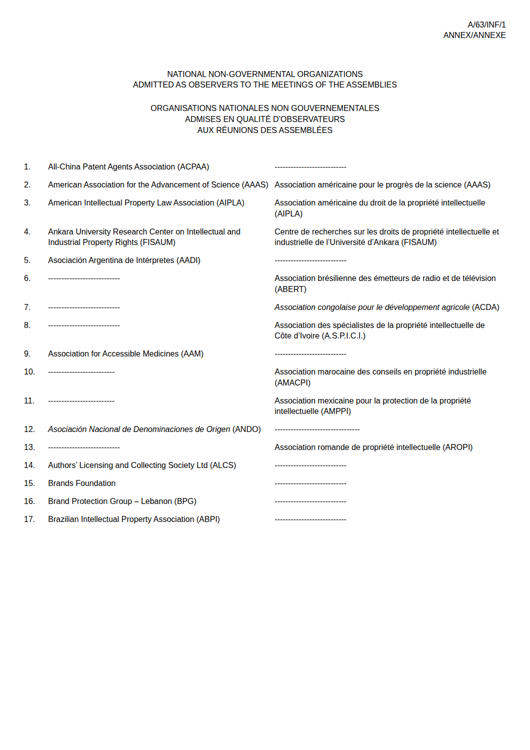A/63/INF/1
ANNEX/ANNEXE
NATIONAL NON-GOVERNMENTAL ORGANIZATIONS
ADMITTED AS OBSERVERS TO THE MEETINGS OF THE ASSEMBLIES
ORGANISATIONS NATIONALES NON GOUVERNEMENTALES
ADMISES EN QUALITÉ D’OBSERVATEURS
AUX RÉUNIONS DES ASSEMBLÉES
| 1. | All-China Patent Agents Association (ACPAA) | --------------------------- |
| 2. | American Association for the Advancement of Science (AAAS) | Association américaine pour le progrès de la science (AAAS) |
| 3. | American Intellectual Property Law Association (AIPLA) | Association américaine du droit de la propriété intellectuelle (AIPLA) |
| 4. | Ankara University Research Center on Intellectual and Industrial Property Rights (FISAUM) | Centre de recherches sur les droits de propriété intellectuelle et industrielle de l’Université d’Ankara (FISAUM) |
| 5. | Asociación Argentina de Intérpretes (AADI) | --------------------------- |
| 6. | --------------------------- | Association brésilienne des émetteurs de radio et de télévision (ABERT) |
| 7. | --------------------------- | Association congolaise pour le développement agricole (ACDA) |
| 8. | --------------------------- | Association des spécialistes de la propriété intellectuelle de Côte d’Ivoire (A.S.P.I.C.I.) |
| 9. | Association for Accessible Medicines (AAM) | --------------------------- |
| 10. | ------------------------- | Association marocaine des conseils en propriété industrielle (AMACPI) |
| 11. | ------------------------- | Association mexicaine pour la protection de la propriété intellectuelle (AMPPI) |
| 12. | Asociación Nacional de Denominaciones de Origen (ANDO) | -------------------------------- |
| 13. | --------------------------- | Association romande de propriété intellectuelle (AROPI) |
| 14. | Authors’ Licensing and Collecting Society Ltd (ALCS) | --------------------------- |
| 15. | Brands Foundation | --------------------------- |
| 16. | Brand Protection Group – Lebanon (BPG) | --------------------------- |
| 17. | Brazilian Intellectual Property Association (ABPI) | --------------------------- |